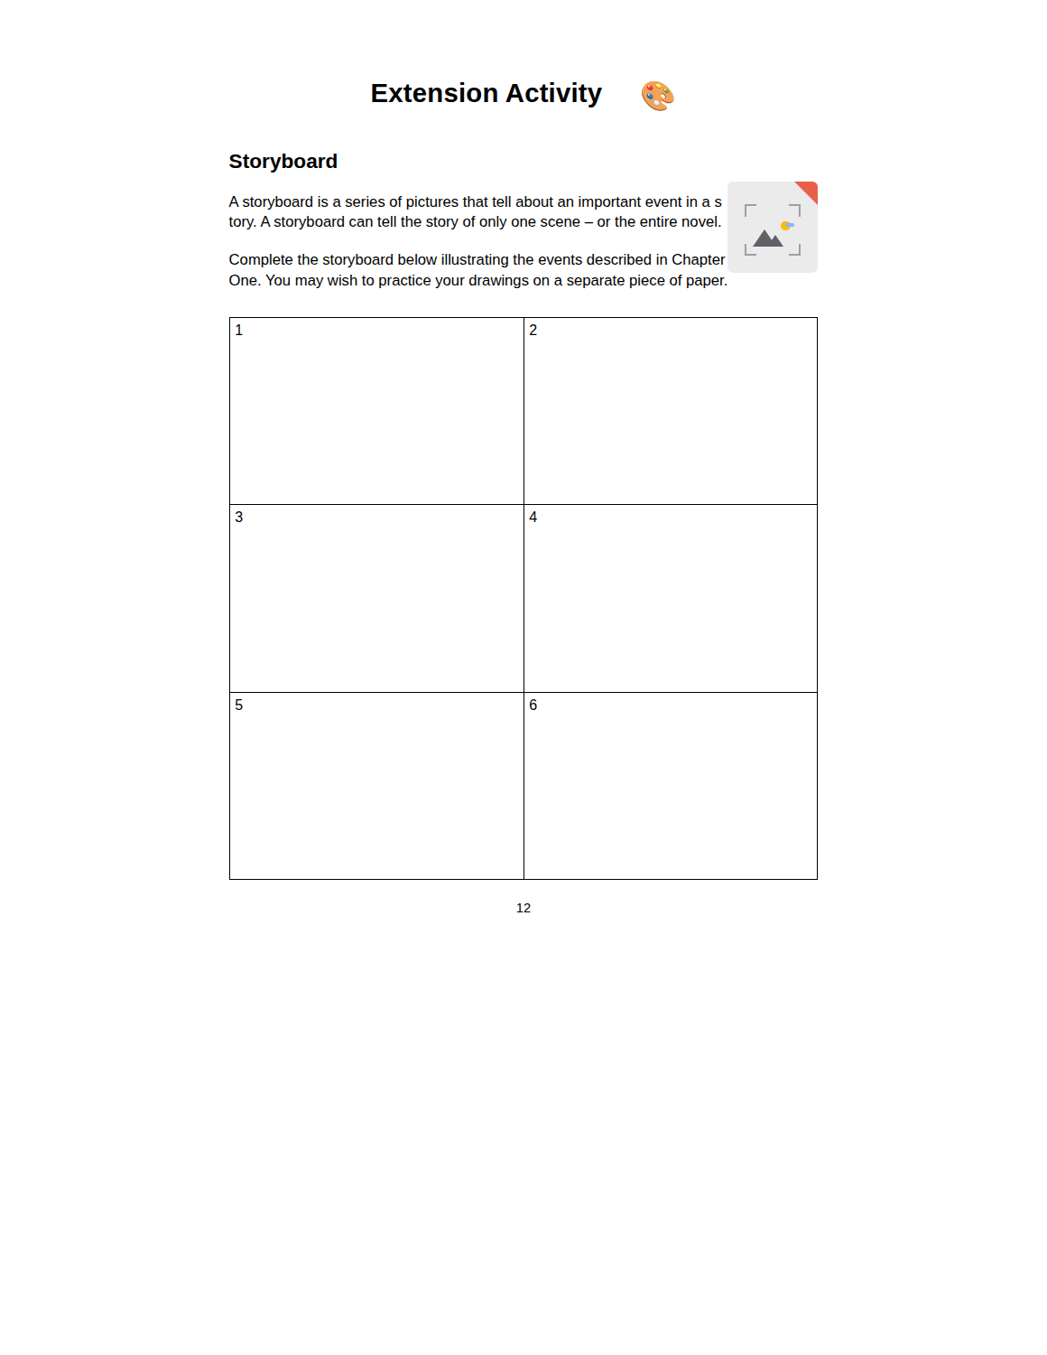Extension Activity 🎨
Storyboard
A storyboard is a series of pictures that tell about an important event in a s tory. A storyboard can tell the story of only one scene – or the entire novel.
Complete the storyboard below illustrating the events described in Chapter One. You may wish to practice your drawings on a separate piece of paper.
| 1 | 2 |
| 3 | 4 |
| 5 | 6 |
12